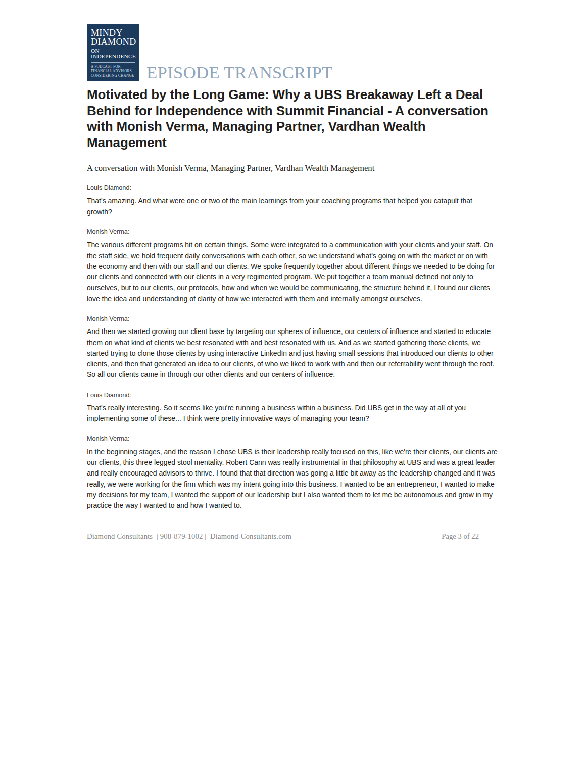MINDY
DIAMOND
ON
INDEPENDENCE
A PODCAST FOR
FINANCIAL ADVISORS
CONSIDERING CHANGE
EPISODE TRANSCRIPT
Motivated by the Long Game: Why a UBS Breakaway Left a Deal Behind for Independence with Summit Financial - A conversation with Monish Verma, Managing Partner, Vardhan Wealth Management
A conversation with Monish Verma, Managing Partner, Vardhan Wealth Management
Louis Diamond:
That's amazing. And what were one or two of the main learnings from your coaching programs that helped you catapult that growth?
Monish Verma:
The various different programs hit on certain things. Some were integrated to a communication with your clients and your staff. On the staff side, we hold frequent daily conversations with each other, so we understand what's going on with the market or on with the economy and then with our staff and our clients. We spoke frequently together about different things we needed to be doing for our clients and connected with our clients in a very regimented program. We put together a team manual defined not only to ourselves, but to our clients, our protocols, how and when we would be communicating, the structure behind it, I found our clients love the idea and understanding of clarity of how we interacted with them and internally amongst ourselves.
Monish Verma:
And then we started growing our client base by targeting our spheres of influence, our centers of influence and started to educate them on what kind of clients we best resonated with and best resonated with us. And as we started gathering those clients, we started trying to clone those clients by using interactive LinkedIn and just having small sessions that introduced our clients to other clients, and then that generated an idea to our clients, of who we liked to work with and then our referrability went through the roof. So all our clients came in through our other clients and our centers of influence.
Louis Diamond:
That's really interesting. So it seems like you're running a business within a business. Did UBS get in the way at all of you implementing some of these... I think were pretty innovative ways of managing your team?
Monish Verma:
In the beginning stages, and the reason I chose UBS is their leadership really focused on this, like we're their clients, our clients are our clients, this three legged stool mentality. Robert Cann was really instrumental in that philosophy at UBS and was a great leader and really encouraged advisors to thrive. I found that that direction was going a little bit away as the leadership changed and it was really, we were working for the firm which was my intent going into this business. I wanted to be an entrepreneur, I wanted to make my decisions for my team, I wanted the support of our leadership but I also wanted them to let me be autonomous and grow in my practice the way I wanted to and how I wanted to.
Diamond Consultants | 908-879-1002 | Diamond-Consultants.com
Page 3 of 22